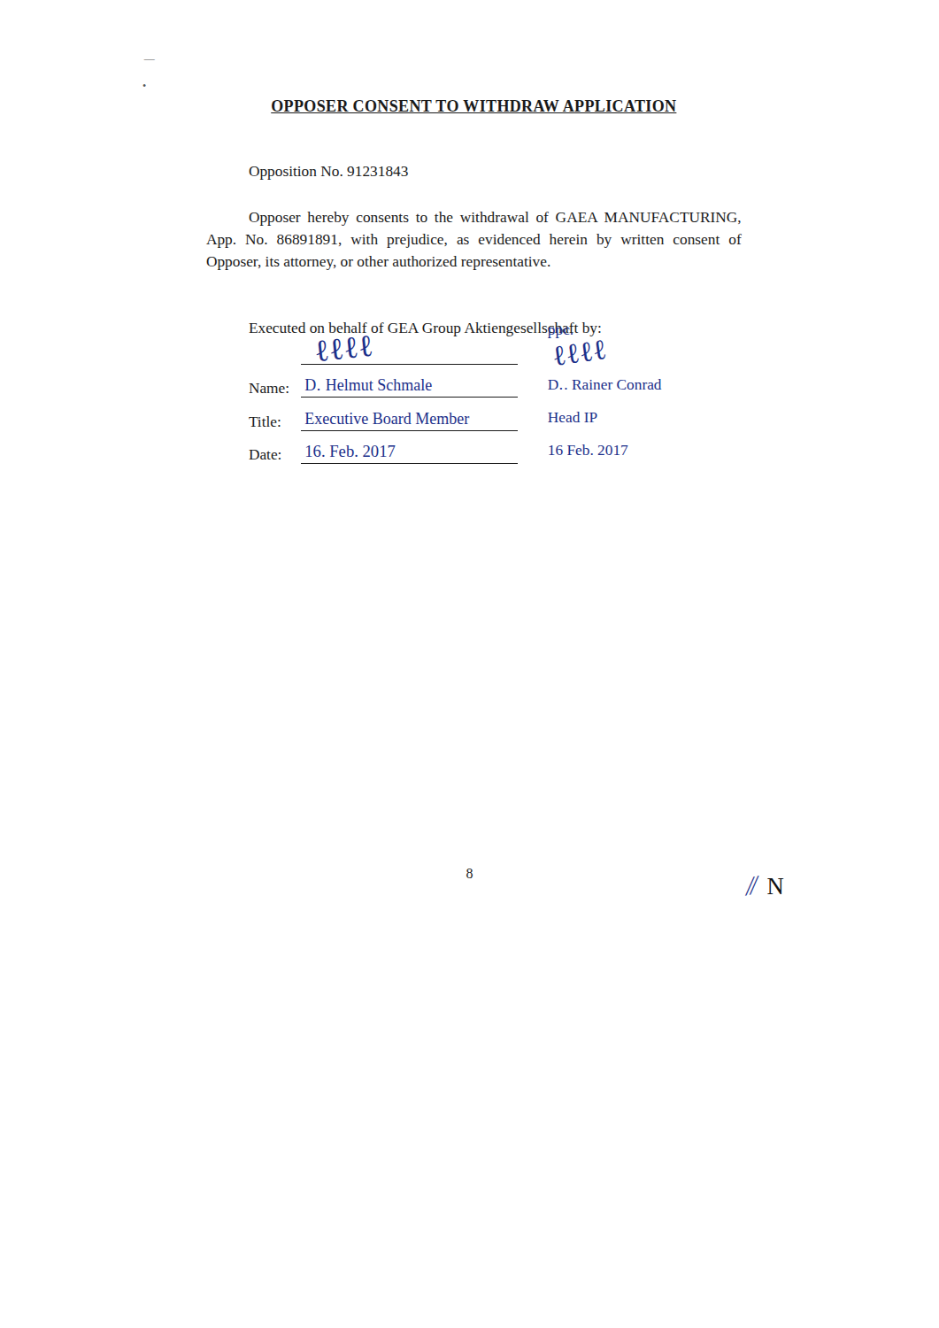— •
OPPOSER CONSENT TO WITHDRAW APPLICATION
Opposition No. 91231843
Opposer hereby consents to the withdrawal of GAEA MANUFACTURING, App. No. 86891891, with prejudice, as evidenced herein by written consent of Opposer, its attorney, or other authorized representative.
Executed on behalf of GEA Group Aktiengesellschaft by:
ℓℓℓℓ ppc. ℓℓℓℓ
Name: D․ Helmut Schmale D․. Rainer Conrad
Title: Executive Board Member Head IP
Date: 16. Feb. 2017 16 Feb. 2017
8
⁄⁄N